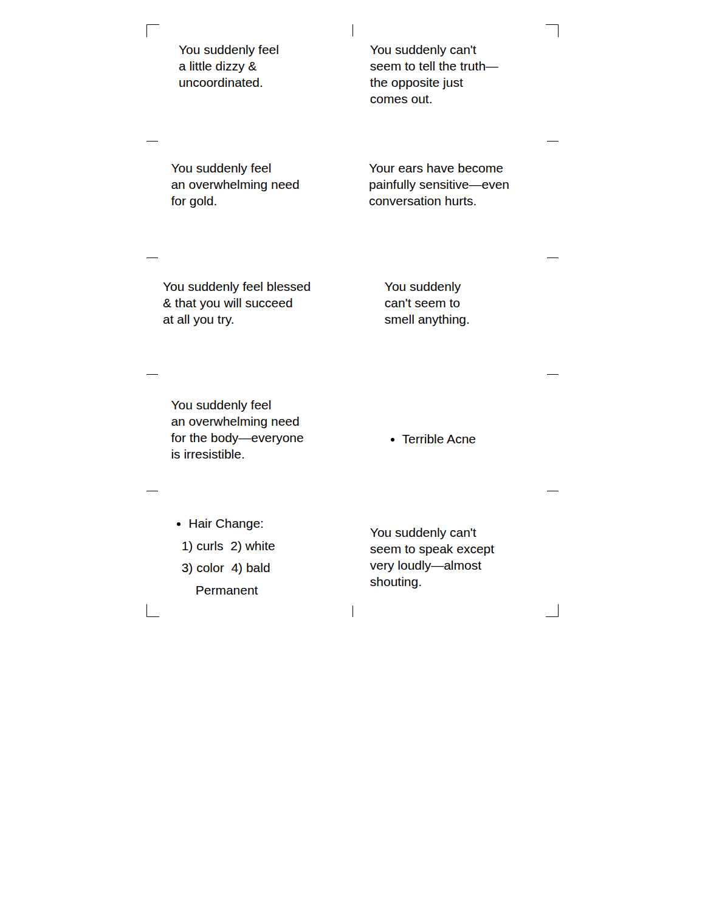You suddenly feel
a little dizzy &
uncoordinated.
You suddenly can't
seem to tell the truth—
the opposite just
comes out.
You suddenly feel
an overwhelming need
for gold.
Your ears have become
painfully sensitive—even
conversation hurts.
You suddenly feel blessed
& that you will succeed
at all you try.
You suddenly
can't seem to
smell anything.
You suddenly feel
an overwhelming need
for the body—everyone
is irresistible.
Terrible Acne
Hair Change:
1) curls 2) white
3) color 4) bald
Permanent
You suddenly can't
seem to speak except
very loudly—almost
shouting.